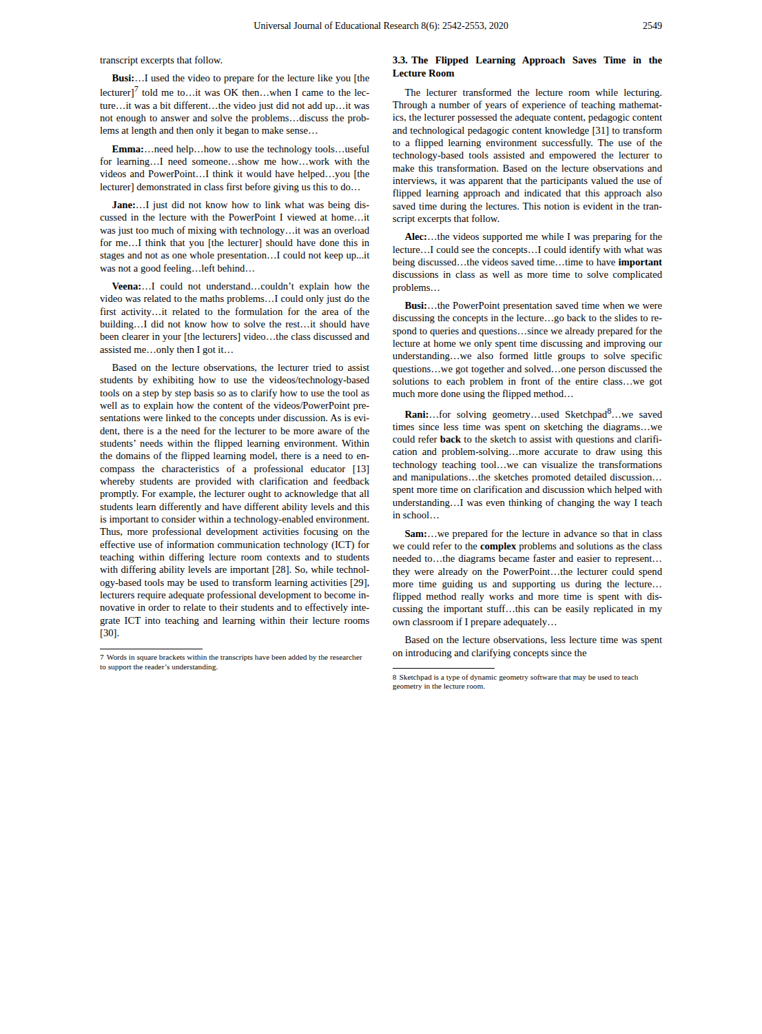Universal Journal of Educational Research 8(6): 2542-2553, 2020 2549
transcript excerpts that follow.
Busi:…I used the video to prepare for the lecture like you [the lecturer]7 told me to…it was OK then…when I came to the lecture…it was a bit different…the video just did not add up…it was not enough to answer and solve the problems…discuss the problems at length and then only it began to make sense…
Emma:…need help…how to use the technology tools…useful for learning…I need someone…show me how…work with the videos and PowerPoint…I think it would have helped…you [the lecturer] demonstrated in class first before giving us this to do…
Jane:…I just did not know how to link what was being discussed in the lecture with the PowerPoint I viewed at home…it was just too much of mixing with technology…it was an overload for me…I think that you [the lecturer] should have done this in stages and not as one whole presentation…I could not keep up...it was not a good feeling…left behind…
Veena:…I could not understand…couldn’t explain how the video was related to the maths problems…I could only just do the first activity…it related to the formulation for the area of the building…I did not know how to solve the rest…it should have been clearer in your [the lecturers] video…the class discussed and assisted me…only then I got it…
Based on the lecture observations, the lecturer tried to assist students by exhibiting how to use the videos/technology-based tools on a step by step basis so as to clarify how to use the tool as well as to explain how the content of the videos/PowerPoint presentations were linked to the concepts under discussion. As is evident, there is a the need for the lecturer to be more aware of the students’ needs within the flipped learning environment. Within the domains of the flipped learning model, there is a need to encompass the characteristics of a professional educator [13] whereby students are provided with clarification and feedback promptly. For example, the lecturer ought to acknowledge that all students learn differently and have different ability levels and this is important to consider within a technology-enabled environment. Thus, more professional development activities focusing on the effective use of information communication technology (ICT) for teaching within differing lecture room contexts and to students with differing ability levels are important [28]. So, while technology-based tools may be used to transform learning activities [29], lecturers require adequate professional development to become innovative in order to relate to their students and to effectively integrate ICT into teaching and learning within their lecture rooms [30].
7 Words in square brackets within the transcripts have been added by the researcher to support the reader’s understanding.
3.3. The Flipped Learning Approach Saves Time in the Lecture Room
The lecturer transformed the lecture room while lecturing. Through a number of years of experience of teaching mathematics, the lecturer possessed the adequate content, pedagogic content and technological pedagogic content knowledge [31] to transform to a flipped learning environment successfully. The use of the technology-based tools assisted and empowered the lecturer to make this transformation. Based on the lecture observations and interviews, it was apparent that the participants valued the use of flipped learning approach and indicated that this approach also saved time during the lectures. This notion is evident in the transcript excerpts that follow.
Alec:…the videos supported me while I was preparing for the lecture…I could see the concepts…I could identify with what was being discussed…the videos saved time…time to have important discussions in class as well as more time to solve complicated problems…
Busi:…the PowerPoint presentation saved time when we were discussing the concepts in the lecture…go back to the slides to respond to queries and questions…since we already prepared for the lecture at home we only spent time discussing and improving our understanding…we also formed little groups to solve specific questions…we got together and solved…one person discussed the solutions to each problem in front of the entire class…we got much more done using the flipped method…
Rani:…for solving geometry…used Sketchpad8…we saved times since less time was spent on sketching the diagrams…we could refer back to the sketch to assist with questions and clarification and problem-solving…more accurate to draw using this technology teaching tool…we can visualize the transformations and manipulations…the sketches promoted detailed discussion…spent more time on clarification and discussion which helped with understanding…I was even thinking of changing the way I teach in school…
Sam:…we prepared for the lecture in advance so that in class we could refer to the complex problems and solutions as the class needed to…the diagrams became faster and easier to represent…they were already on the PowerPoint…the lecturer could spend more time guiding us and supporting us during the lecture…flipped method really works and more time is spent with discussing the important stuff…this can be easily replicated in my own classroom if I prepare adequately…
Based on the lecture observations, less lecture time was spent on introducing and clarifying concepts since the
8 Sketchpad is a type of dynamic geometry software that may be used to teach geometry in the lecture room.